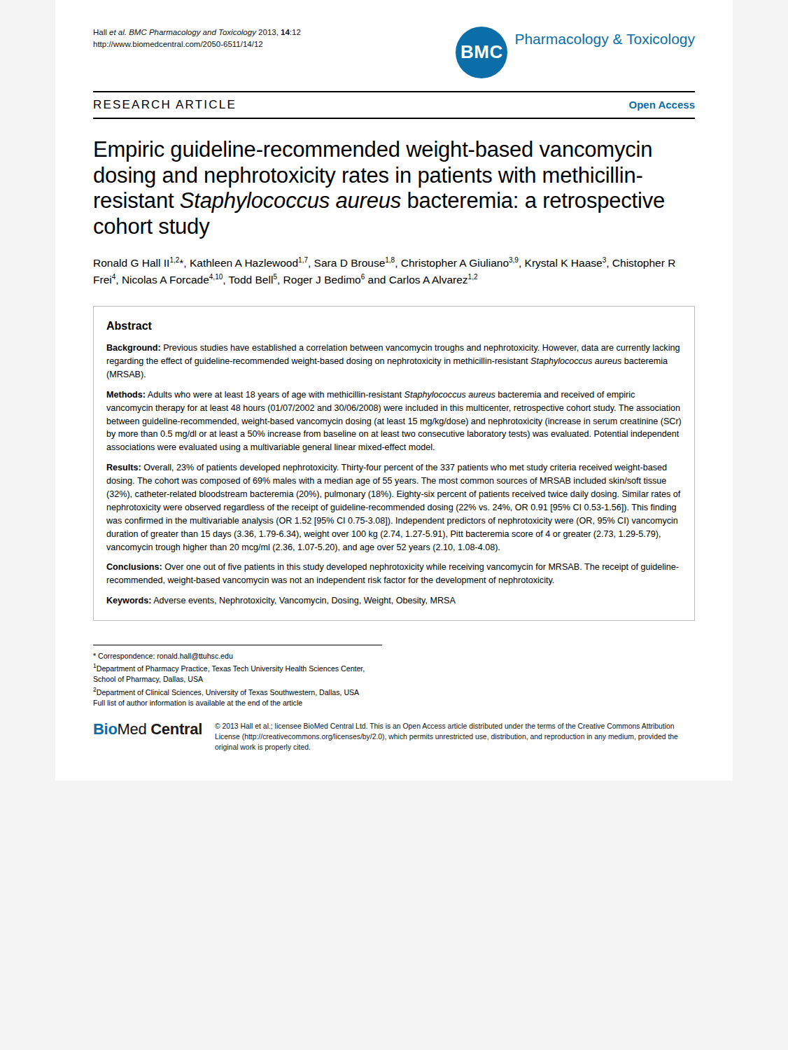Hall et al. BMC Pharmacology and Toxicology 2013, 14:12
http://www.biomedcentral.com/2050-6511/14/12
BMC
BMC
Pharmacology & Toxicology
RESEARCH ARTICLE
Open Access
Empiric guideline-recommended weight-based vancomycin dosing and nephrotoxicity rates in patients with methicillin-resistant Staphylococcus aureus bacteremia: a retrospective cohort study
Ronald G Hall II1,2*, Kathleen A Hazlewood1,7, Sara D Brouse1,8, Christopher A Giuliano3,9, Krystal K Haase3, Chistopher R Frei4, Nicolas A Forcade4,10, Todd Bell5, Roger J Bedimo6 and Carlos A Alvarez1,2
Abstract
Background: Previous studies have established a correlation between vancomycin troughs and nephrotoxicity. However, data are currently lacking regarding the effect of guideline-recommended weight-based dosing on nephrotoxicity in methicillin-resistant Staphylococcus aureus bacteremia (MRSAB).
Methods: Adults who were at least 18 years of age with methicillin-resistant Staphylococcus aureus bacteremia and received of empiric vancomycin therapy for at least 48 hours (01/07/2002 and 30/06/2008) were included in this multicenter, retrospective cohort study. The association between guideline-recommended, weight-based vancomycin dosing (at least 15 mg/kg/dose) and nephrotoxicity (increase in serum creatinine (SCr) by more than 0.5 mg/dl or at least a 50% increase from baseline on at least two consecutive laboratory tests) was evaluated. Potential independent associations were evaluated using a multivariable general linear mixed-effect model.
Results: Overall, 23% of patients developed nephrotoxicity. Thirty-four percent of the 337 patients who met study criteria received weight-based dosing. The cohort was composed of 69% males with a median age of 55 years. The most common sources of MRSAB included skin/soft tissue (32%), catheter-related bloodstream bacteremia (20%), pulmonary (18%). Eighty-six percent of patients received twice daily dosing. Similar rates of nephrotoxicity were observed regardless of the receipt of guideline-recommended dosing (22% vs. 24%, OR 0.91 [95% CI 0.53-1.56]). This finding was confirmed in the multivariable analysis (OR 1.52 [95% CI 0.75-3.08]). Independent predictors of nephrotoxicity were (OR, 95% CI) vancomycin duration of greater than 15 days (3.36, 1.79-6.34), weight over 100 kg (2.74, 1.27-5.91), Pitt bacteremia score of 4 or greater (2.73, 1.29-5.79), vancomycin trough higher than 20 mcg/ml (2.36, 1.07-5.20), and age over 52 years (2.10, 1.08-4.08).
Conclusions: Over one out of five patients in this study developed nephrotoxicity while receiving vancomycin for MRSAB. The receipt of guideline-recommended, weight-based vancomycin was not an independent risk factor for the development of nephrotoxicity.
Keywords: Adverse events, Nephrotoxicity, Vancomycin, Dosing, Weight, Obesity, MRSA
* Correspondence: ronald.hall@ttuhsc.edu
1Department of Pharmacy Practice, Texas Tech University Health Sciences Center, School of Pharmacy, Dallas, USA
2Department of Clinical Sciences, University of Texas Southwestern, Dallas, USA
Full list of author information is available at the end of the article
Bio Med Central
© 2013 Hall et al.; licensee BioMed Central Ltd. This is an Open Access article distributed under the terms of the Creative Commons Attribution License (http://creativecommons.org/licenses/by/2.0), which permits unrestricted use, distribution, and reproduction in any medium, provided the original work is properly cited.